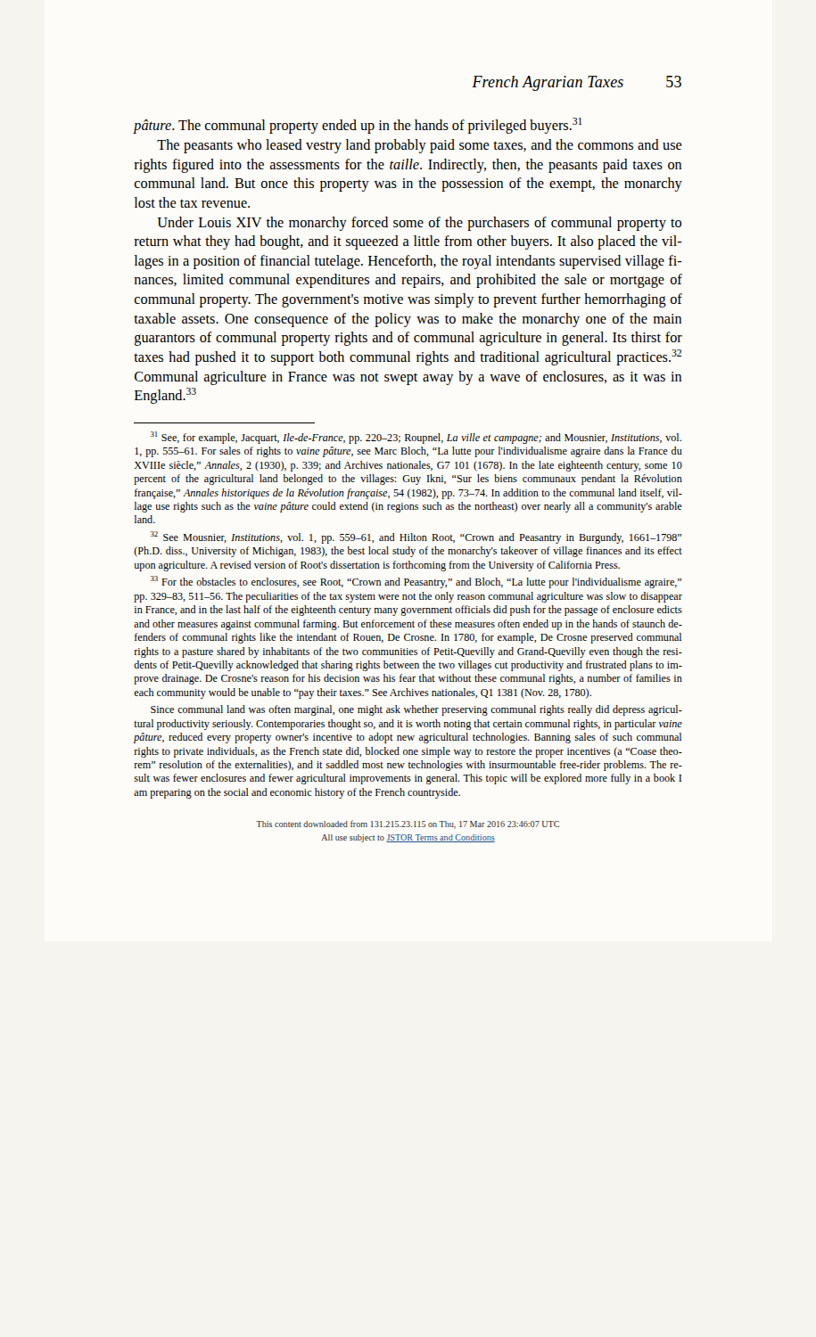French Agrarian Taxes 53
pâture. The communal property ended up in the hands of privileged buyers.31
The peasants who leased vestry land probably paid some taxes, and the commons and use rights figured into the assessments for the taille. Indirectly, then, the peasants paid taxes on communal land. But once this property was in the possession of the exempt, the monarchy lost the tax revenue.
Under Louis XIV the monarchy forced some of the purchasers of communal property to return what they had bought, and it squeezed a little from other buyers. It also placed the villages in a position of financial tutelage. Henceforth, the royal intendants supervised village finances, limited communal expenditures and repairs, and prohibited the sale or mortgage of communal property. The government's motive was simply to prevent further hemorrhaging of taxable assets. One consequence of the policy was to make the monarchy one of the main guarantors of communal property rights and of communal agriculture in general. Its thirst for taxes had pushed it to support both communal rights and traditional agricultural practices.32 Communal agriculture in France was not swept away by a wave of enclosures, as it was in England.33
31 See, for example, Jacquart, Ile-de-France, pp. 220–23; Roupnel, La ville et campagne; and Mousnier, Institutions, vol. 1, pp. 555–61. For sales of rights to vaine pâture, see Marc Bloch, “La lutte pour l'individualisme agraire dans la France du XVIIIe siècle,” Annales, 2 (1930), p. 339; and Archives nationales, G7 101 (1678). In the late eighteenth century, some 10 percent of the agricultural land belonged to the villages: Guy Ikni, “Sur les biens communaux pendant la Révolution française,” Annales historiques de la Révolution française, 54 (1982), pp. 73–74. In addition to the communal land itself, village use rights such as the vaine pâture could extend (in regions such as the northeast) over nearly all a community's arable land.
32 See Mousnier, Institutions, vol. 1, pp. 559–61, and Hilton Root, “Crown and Peasantry in Burgundy, 1661–1798” (Ph.D. diss., University of Michigan, 1983), the best local study of the monarchy's takeover of village finances and its effect upon agriculture. A revised version of Root's dissertation is forthcoming from the University of California Press.
33 For the obstacles to enclosures, see Root, “Crown and Peasantry,” and Bloch, “La lutte pour l'individualisme agraire,” pp. 329–83, 511–56. The peculiarities of the tax system were not the only reason communal agriculture was slow to disappear in France, and in the last half of the eighteenth century many government officials did push for the passage of enclosure edicts and other measures against communal farming. But enforcement of these measures often ended up in the hands of staunch defenders of communal rights like the intendant of Rouen, De Crosne. In 1780, for example, De Crosne preserved communal rights to a pasture shared by inhabitants of the two communities of Petit-Quevilly and Grand-Quevilly even though the residents of Petit-Quevilly acknowledged that sharing rights between the two villages cut productivity and frustrated plans to improve drainage. De Crosne's reason for his decision was his fear that without these communal rights, a number of families in each community would be unable to “pay their taxes.” See Archives nationales, Q1 1381 (Nov. 28, 1780).
Since communal land was often marginal, one might ask whether preserving communal rights really did depress agricultural productivity seriously. Contemporaries thought so, and it is worth noting that certain communal rights, in particular vaine pâture, reduced every property owner's incentive to adopt new agricultural technologies. Banning sales of such communal rights to private individuals, as the French state did, blocked one simple way to restore the proper incentives (a “Coase theorem” resolution of the externalities), and it saddled most new technologies with insurmountable free-rider problems. The result was fewer enclosures and fewer agricultural improvements in general. This topic will be explored more fully in a book I am preparing on the social and economic history of the French countryside.
This content downloaded from 131.215.23.115 on Thu, 17 Mar 2016 23:46:07 UTC
All use subject to JSTOR Terms and Conditions